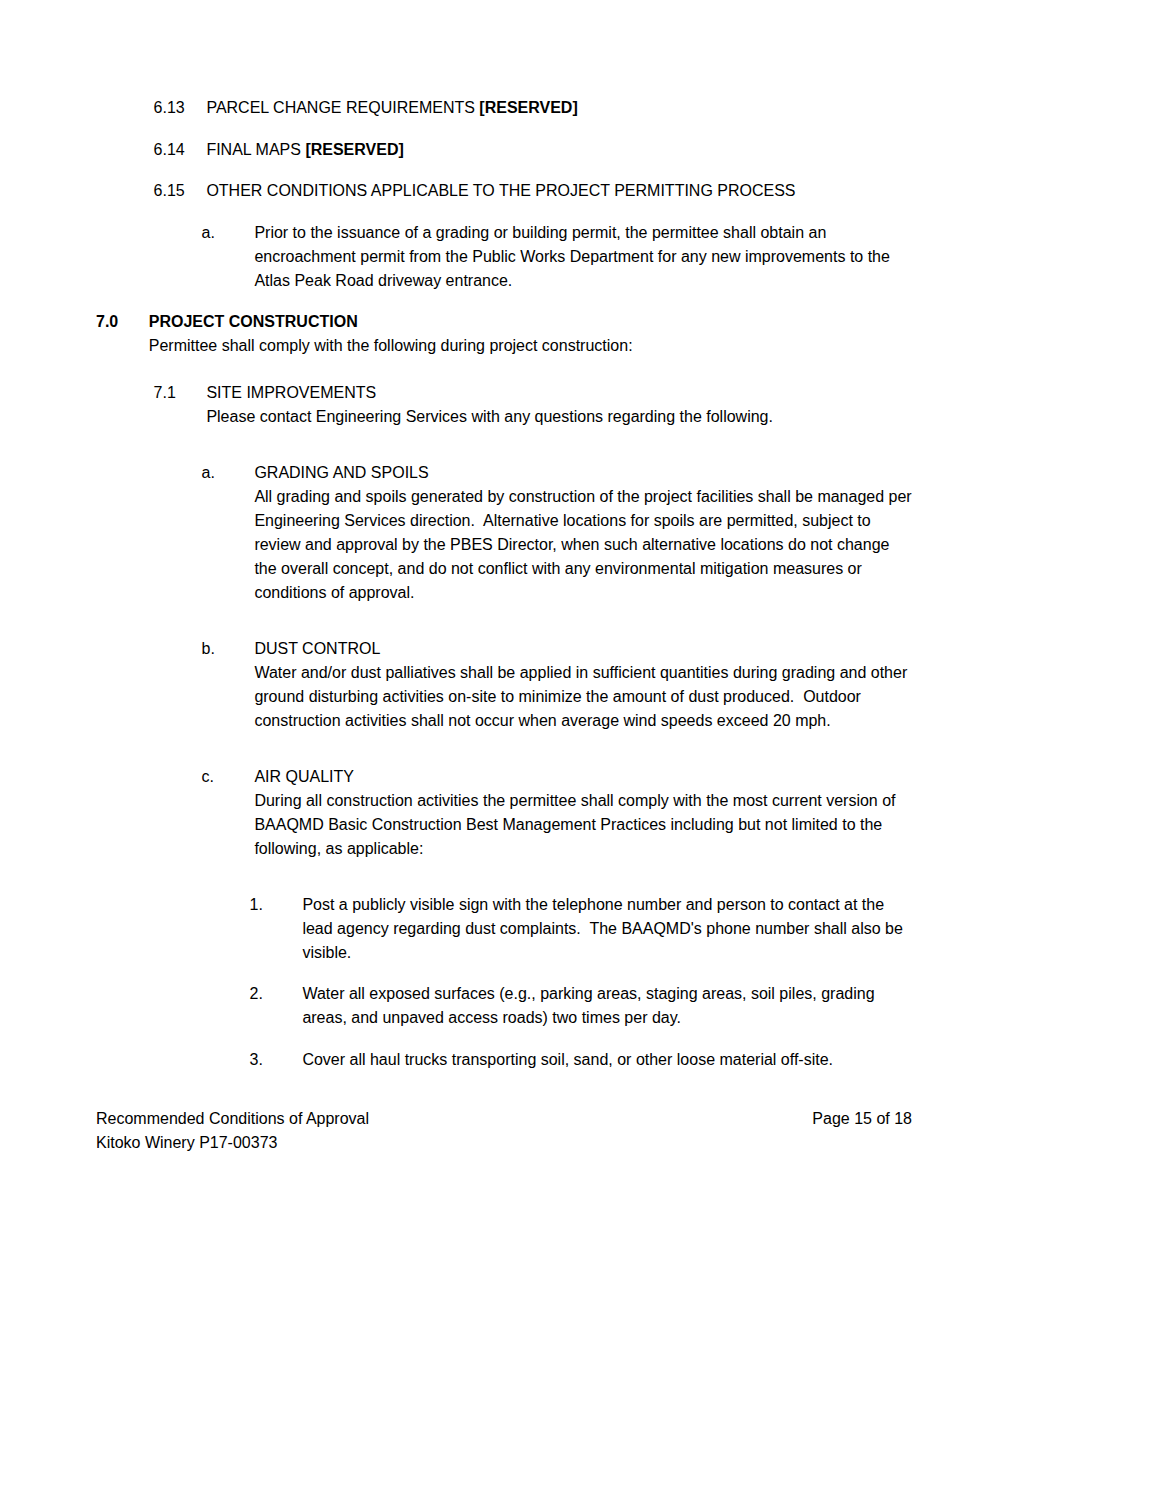6.13
PARCEL CHANGE REQUIREMENTS [RESERVED]
6.14
FINAL MAPS [RESERVED]
6.15
OTHER CONDITIONS APPLICABLE TO THE PROJECT PERMITTING PROCESS
a.
Prior to the issuance of a grading or building permit, the permittee shall obtain an encroachment permit from the Public Works Department for any new improvements to the Atlas Peak Road driveway entrance.
7.0
PROJECT CONSTRUCTION
Permittee shall comply with the following during project construction:
7.1
SITE IMPROVEMENTS
Please contact Engineering Services with any questions regarding the following.
a.
GRADING AND SPOILS
All grading and spoils generated by construction of the project facilities shall be managed per Engineering Services direction. Alternative locations for spoils are permitted, subject to review and approval by the PBES Director, when such alternative locations do not change the overall concept, and do not conflict with any environmental mitigation measures or conditions of approval.
b.
DUST CONTROL
Water and/or dust palliatives shall be applied in sufficient quantities during grading and other ground disturbing activities on-site to minimize the amount of dust produced. Outdoor construction activities shall not occur when average wind speeds exceed 20 mph.
c.
AIR QUALITY
During all construction activities the permittee shall comply with the most current version of BAAQMD Basic Construction Best Management Practices including but not limited to the following, as applicable:
1.
Post a publicly visible sign with the telephone number and person to contact at the lead agency regarding dust complaints. The BAAQMD's phone number shall also be visible.
2.
Water all exposed surfaces (e.g., parking areas, staging areas, soil piles, grading areas, and unpaved access roads) two times per day.
3.
Cover all haul trucks transporting soil, sand, or other loose material off-site.
Recommended Conditions of Approval
Kitoko Winery P17-00373
Page 15 of 18